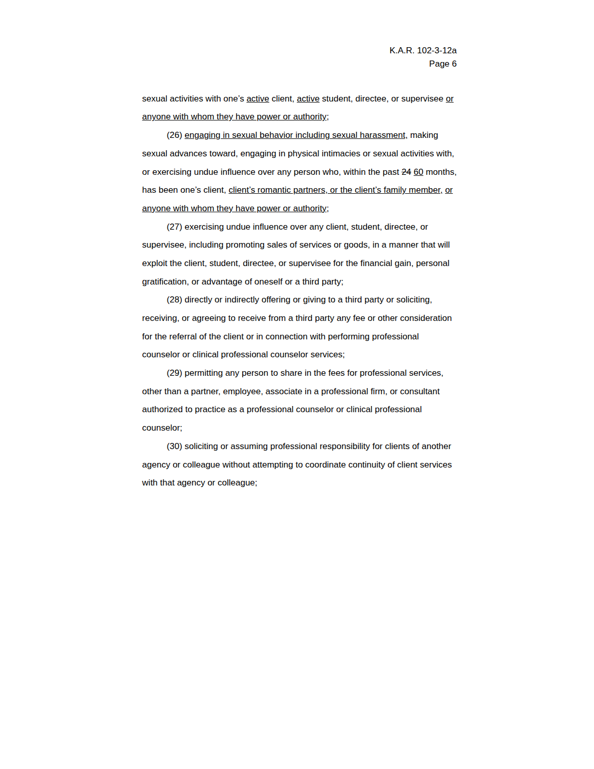K.A.R. 102-3-12a Page 6
sexual activities with one’s active client, active student, directee, or supervisee or anyone with whom they have power or authority;
(26) engaging in sexual behavior including sexual harassment, making sexual advances toward, engaging in physical intimacies or sexual activities with, or exercising undue influence over any person who, within the past 24 60 months, has been one’s client, client’s romantic partners, or the client’s family member, or anyone with whom they have power or authority;
(27) exercising undue influence over any client, student, directee, or supervisee, including promoting sales of services or goods, in a manner that will exploit the client, student, directee, or supervisee for the financial gain, personal gratification, or advantage of oneself or a third party;
(28) directly or indirectly offering or giving to a third party or soliciting, receiving, or agreeing to receive from a third party any fee or other consideration for the referral of the client or in connection with performing professional counselor or clinical professional counselor services;
(29) permitting any person to share in the fees for professional services, other than a partner, employee, associate in a professional firm, or consultant authorized to practice as a professional counselor or clinical professional counselor;
(30) soliciting or assuming professional responsibility for clients of another agency or colleague without attempting to coordinate continuity of client services with that agency or colleague;